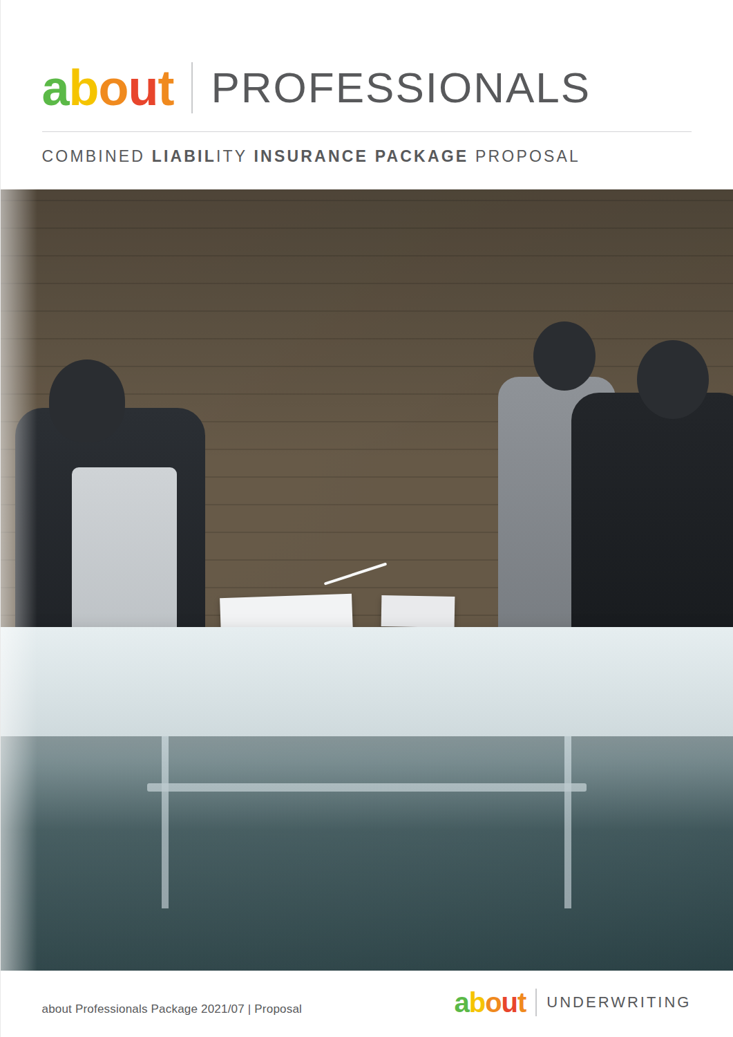about
PROFESSIONALS
COMBINED LIABILITY INSURANCE PACKAGE PROPOSAL
about Professionals Package 2021/07 | Proposal
about
UNDERWRITING